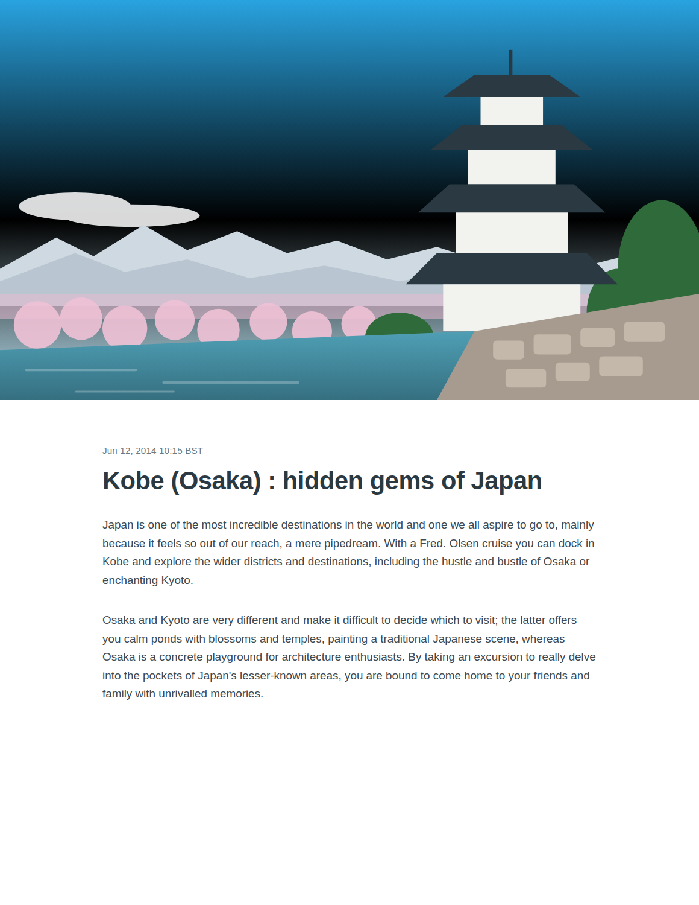Jun 12, 2014 10:15 BST
Kobe (Osaka) : hidden gems of Japan
Japan is one of the most incredible destinations in the world and one we all aspire to go to, mainly because it feels so out of our reach, a mere pipedream. With a Fred. Olsen cruise you can dock in Kobe and explore the wider districts and destinations, including the hustle and bustle of Osaka or enchanting Kyoto.
Osaka and Kyoto are very different and make it difficult to decide which to visit; the latter offers you calm ponds with blossoms and temples, painting a traditional Japanese scene, whereas Osaka is a concrete playground for architecture enthusiasts. By taking an excursion to really delve into the pockets of Japan's lesser-known areas, you are bound to come home to your friends and family with unrivalled memories.